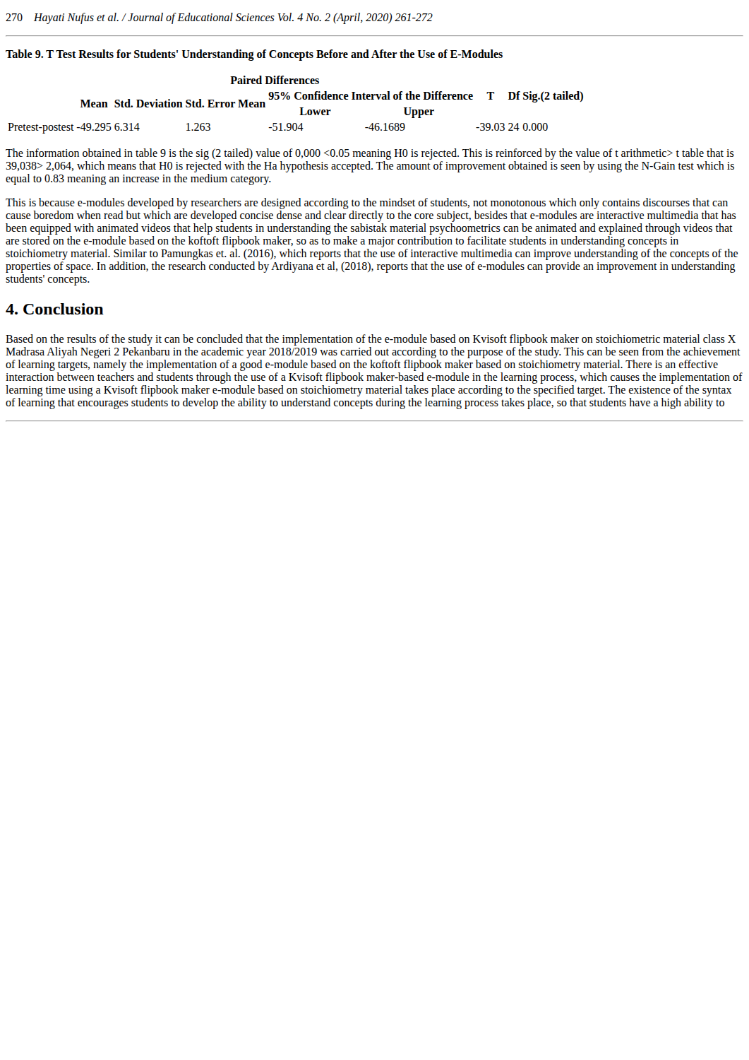270 Hayati Nufus et al. / Journal of Educational Sciences Vol. 4 No. 2 (April, 2020) 261-272
Table 9. T Test Results for Students' Understanding of Concepts Before and After the Use of E-Modules
| | Paired Differences | T | Df | Sig.(2 tailed) |
| --- | --- | --- | --- | --- |
| Mean | Std. Deviation | Std. Error Mean | 95% Confidence Interval of the Difference |
| Lower | Upper |
| Pretest-postest | -49.295 | 6.314 | 1.263 | -51.904 | -46.1689 | -39.03 | 24 | 0.000 |
The information obtained in table 9 is the sig (2 tailed) value of 0,000 <0.05 meaning H0 is rejected. This is reinforced by the value of t arithmetic> t table that is 39,038> 2,064, which means that H0 is rejected with the Ha hypothesis accepted. The amount of improvement obtained is seen by using the N-Gain test which is equal to 0.83 meaning an increase in the medium category.
This is because e-modules developed by researchers are designed according to the mindset of students, not monotonous which only contains discourses that can cause boredom when read but which are developed concise dense and clear directly to the core subject, besides that e-modules are interactive multimedia that has been equipped with animated videos that help students in understanding the sabistak material psychoometrics can be animated and explained through videos that are stored on the e-module based on the koftoft flipbook maker, so as to make a major contribution to facilitate students in understanding concepts in stoichiometry material. Similar to Pamungkas et. al. (2016), which reports that the use of interactive multimedia can improve understanding of the concepts of the properties of space. In addition, the research conducted by Ardiyana et al, (2018), reports that the use of e-modules can provide an improvement in understanding students' concepts.
4. Conclusion
Based on the results of the study it can be concluded that the implementation of the e-module based on Kvisoft flipbook maker on stoichiometric material class X Madrasa Aliyah Negeri 2 Pekanbaru in the academic year 2018/2019 was carried out according to the purpose of the study. This can be seen from the achievement of learning targets, namely the implementation of a good e-module based on the koftoft flipbook maker based on stoichiometry material. There is an effective interaction between teachers and students through the use of a Kvisoft flipbook maker-based e-module in the learning process, which causes the implementation of learning time using a Kvisoft flipbook maker e-module based on stoichiometry material takes place according to the specified target. The existence of the syntax of learning that encourages students to develop the ability to understand concepts during the learning process takes place, so that students have a high ability to